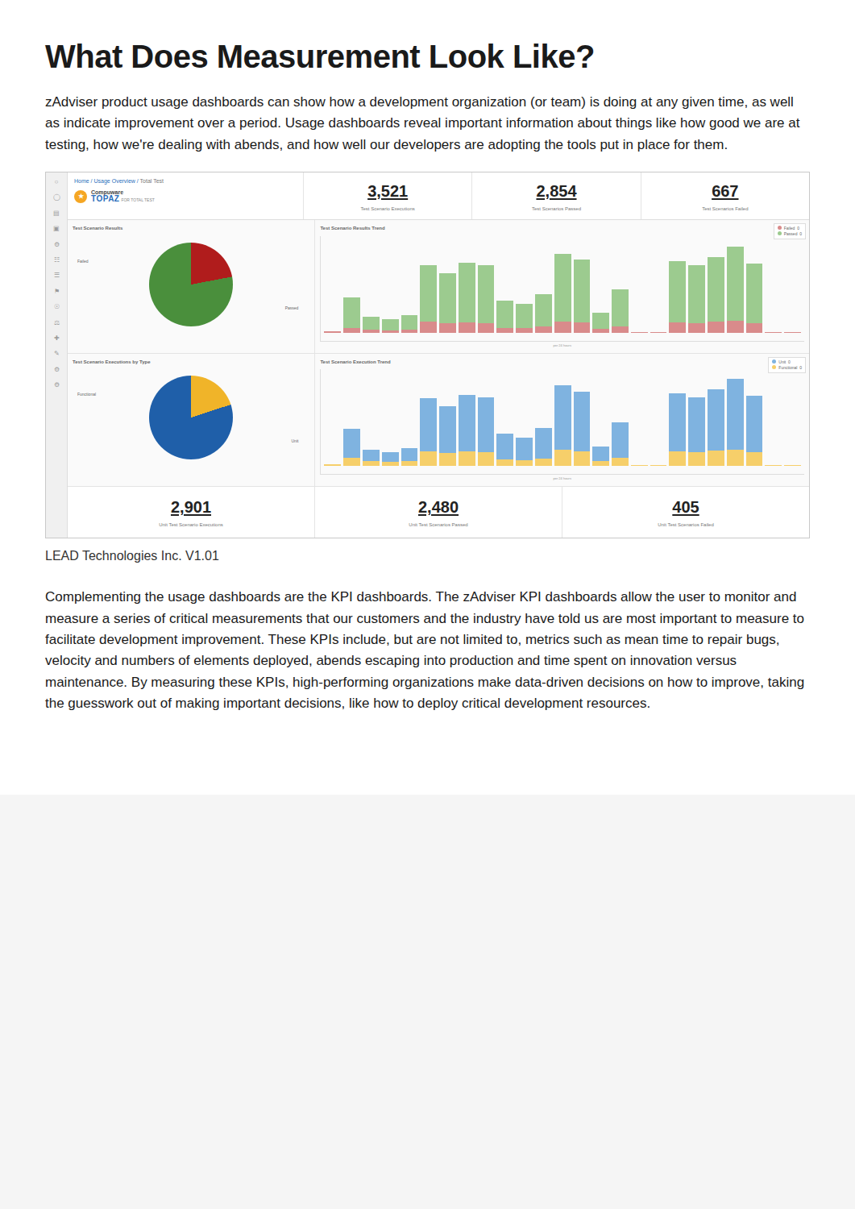What Does Measurement Look Like?
zAdviser product usage dashboards can show how a development organization (or team) is doing at any given time, as well as indicate improvement over a period. Usage dashboards reveal important information about things like how good we are at testing, how we're dealing with abends, and how well our developers are adopting the tools put in place for them.
○◯▤▣ ⚙☷☰⚑ ☉⚖✚✎ ⚙⚙
Home / Usage Overview / Total Test
★
Compuware TOPAZ FOR TOTAL TEST
3,521
Test Scenario Executions
2,854
Test Scenarios Passed
667
Test Scenarios Failed
Test Scenario Results
Failed
Passed
Test Scenario Results Trend
Failed 0
Passed 0
per 24 hours
Test Scenario Executions by Type
Functional
Unit
Test Scenario Execution Trend
Unit 0
Functional 0
per 24 hours
2,901
Unit Test Scenario Executions
2,480
Unit Test Scenarios Passed
405
Unit Test Scenarios Failed
LEAD Technologies Inc. V1.01
Complementing the usage dashboards are the KPI dashboards. The zAdviser KPI dashboards allow the user to monitor and measure a series of critical measurements that our customers and the industry have told us are most important to measure to facilitate development improvement. These KPIs include, but are not limited to, metrics such as mean time to repair bugs, velocity and numbers of elements deployed, abends escaping into production and time spent on innovation versus maintenance. By measuring these KPIs, high-performing organizations make data-driven decisions on how to improve, taking the guesswork out of making important decisions, like how to deploy critical development resources.